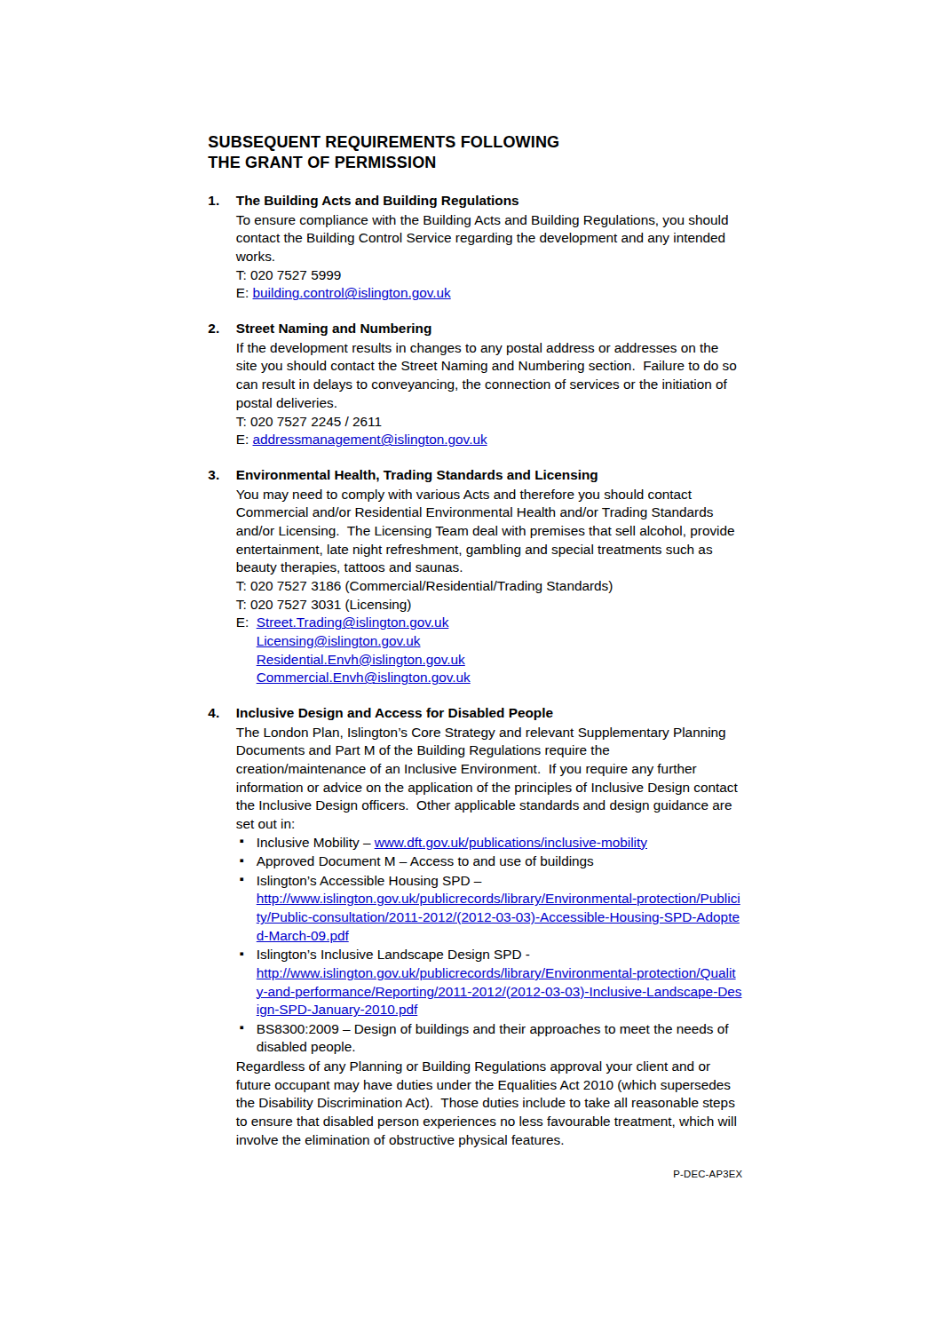SUBSEQUENT REQUIREMENTS FOLLOWING
THE GRANT OF PERMISSION
The Building Acts and Building Regulations
To ensure compliance with the Building Acts and Building Regulations, you should contact the Building Control Service regarding the development and any intended works.
T: 020 7527 5999
E: building.control@islington.gov.uk
Street Naming and Numbering
If the development results in changes to any postal address or addresses on the site you should contact the Street Naming and Numbering section. Failure to do so can result in delays to conveyancing, the connection of services or the initiation of postal deliveries.
T: 020 7527 2245 / 2611
E: addressmanagement@islington.gov.uk
Environmental Health, Trading Standards and Licensing
You may need to comply with various Acts and therefore you should contact Commercial and/or Residential Environmental Health and/or Trading Standards and/or Licensing. The Licensing Team deal with premises that sell alcohol, provide entertainment, late night refreshment, gambling and special treatments such as beauty therapies, tattoos and saunas.
T: 020 7527 3186 (Commercial/Residential/Trading Standards)
T: 020 7527 3031 (Licensing)
E: Street.Trading@islington.gov.uk Licensing@islington.gov.uk Residential.Envh@islington.gov.uk Commercial.Envh@islington.gov.uk
Inclusive Design and Access for Disabled People
The London Plan, Islington’s Core Strategy and relevant Supplementary Planning Documents and Part M of the Building Regulations require the creation/maintenance of an Inclusive Environment. If you require any further information or advice on the application of the principles of Inclusive Design contact the Inclusive Design officers. Other applicable standards and design guidance are set out in:
Inclusive Mobility – www.dft.gov.uk/publications/inclusive-mobility
Approved Document M – Access to and use of buildings
Islington’s Accessible Housing SPD –
http://www.islington.gov.uk/publicrecords/library/Environmental-protection/Publicity/Public-consultation/2011-2012/(2012-03-03)-Accessible-Housing-SPD-Adopted-March-09.pdf
Islington’s Inclusive Landscape Design SPD -
http://www.islington.gov.uk/publicrecords/library/Environmental-protection/Quality-and-performance/Reporting/2011-2012/(2012-03-03)-Inclusive-Landscape-Design-SPD-January-2010.pdf
BS8300:2009 – Design of buildings and their approaches to meet the needs of disabled people.
Regardless of any Planning or Building Regulations approval your client and or future occupant may have duties under the Equalities Act 2010 (which supersedes the Disability Discrimination Act). Those duties include to take all reasonable steps to ensure that disabled person experiences no less favourable treatment, which will involve the elimination of obstructive physical features.
P-DEC-AP3EX